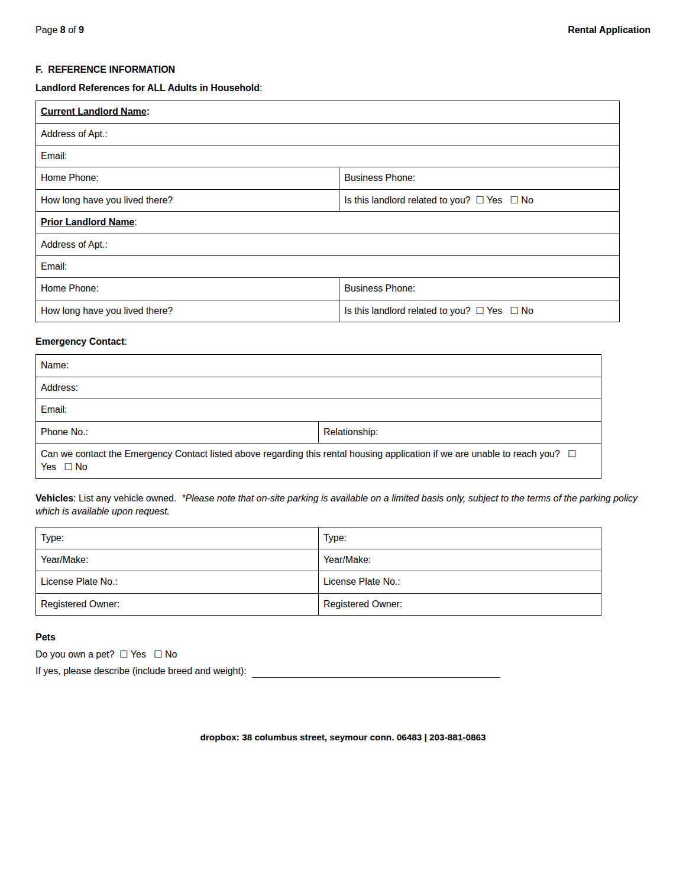Page 8 of 9
Rental Application
F. REFERENCE INFORMATION
Landlord References for ALL Adults in Household:
| Current Landlord Name : |
| Address of Apt.: |
| Email: |
| Home Phone: | Business Phone: |
| How long have you lived there? | Is this landlord related to you? ☐ Yes ☐ No |
| Prior Landlord Name : |
| Address of Apt.: |
| Email: |
| Home Phone: | Business Phone: |
| How long have you lived there? | Is this landlord related to you? ☐ Yes ☐ No |
Emergency Contact:
| Name: |
| Address: |
| Email: |
| Phone No.: | Relationship: |
| Can we contact the Emergency Contact listed above regarding this rental housing application if we are unable to reach you? ☐ Yes ☐ No |
Vehicles: List any vehicle owned. *Please note that on-site parking is available on a limited basis only, subject to the terms of the parking policy which is available upon request.
| Type: | Type: |
| Year/Make: | Year/Make: |
| License Plate No.: | License Plate No.: |
| Registered Owner: | Registered Owner: |
Pets
Do you own a pet? ☐ Yes ☐ No
If yes, please describe (include breed and weight):
dropbox: 38 columbus street, seymour conn. 06483 | 203-881-0863